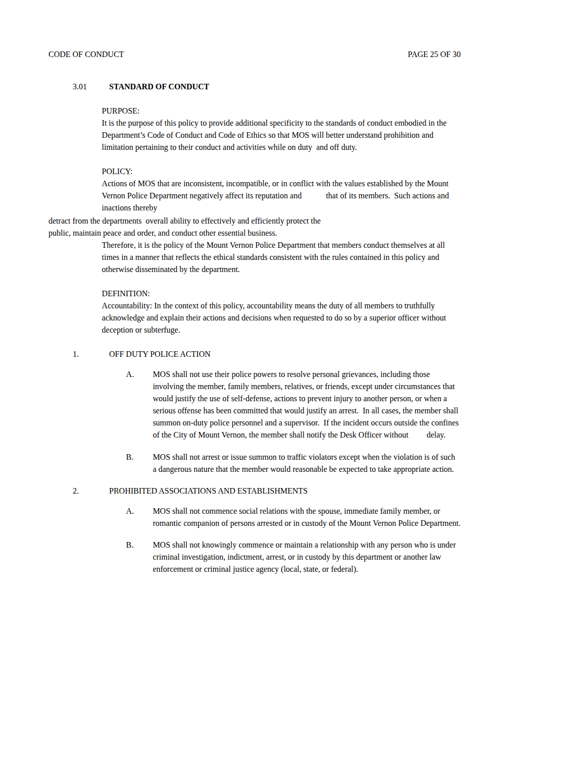Code of Conduct
Page 25 of 30
3.01 Standard of Conduct
Purpose:
It is the purpose of this policy to provide additional specificity to the standards of conduct embodied in the Department’s Code of Conduct and Code of Ethics so that MOS will better understand prohibition and limitation pertaining to their conduct and activities while on duty and off duty.
Policy:
Actions of MOS that are inconsistent, incompatible, or in conflict with the values established by the Mount Vernon Police Department negatively affect its reputation and that of its members. Such actions and inactions thereby
detract from the departments overall ability to effectively and efficiently protect the
public, maintain peace and order, and conduct other essential business.
Therefore, it is the policy of the Mount Vernon Police Department that members conduct themselves at all times in a manner that reflects the ethical standards consistent with the rules contained in this policy and otherwise disseminated by the department.
Definition:
Accountability: In the context of this policy, accountability means the duty of all members to truthfully acknowledge and explain their actions and decisions when requested to do so by a superior officer without deception or subterfuge.
1. Off Duty Police Action
A. MOS shall not use their police powers to resolve personal grievances, including those involving the member, family members, relatives, or friends, except under circumstances that would justify the use of self-defense, actions to prevent injury to another person, or when a serious offense has been committed that would justify an arrest. In all cases, the member shall summon on-duty police personnel and a supervisor. If the incident occurs outside the confines of the City of Mount Vernon, the member shall notify the Desk Officer without delay.
B. MOS shall not arrest or issue summon to traffic violators except when the violation is of such a dangerous nature that the member would reasonable be expected to take appropriate action.
2. Prohibited Associations and Establishments
A. MOS shall not commence social relations with the spouse, immediate family member, or romantic companion of persons arrested or in custody of the Mount Vernon Police Department.
B. MOS shall not knowingly commence or maintain a relationship with any person who is under criminal investigation, indictment, arrest, or in custody by this department or another law enforcement or criminal justice agency (local, state, or federal).